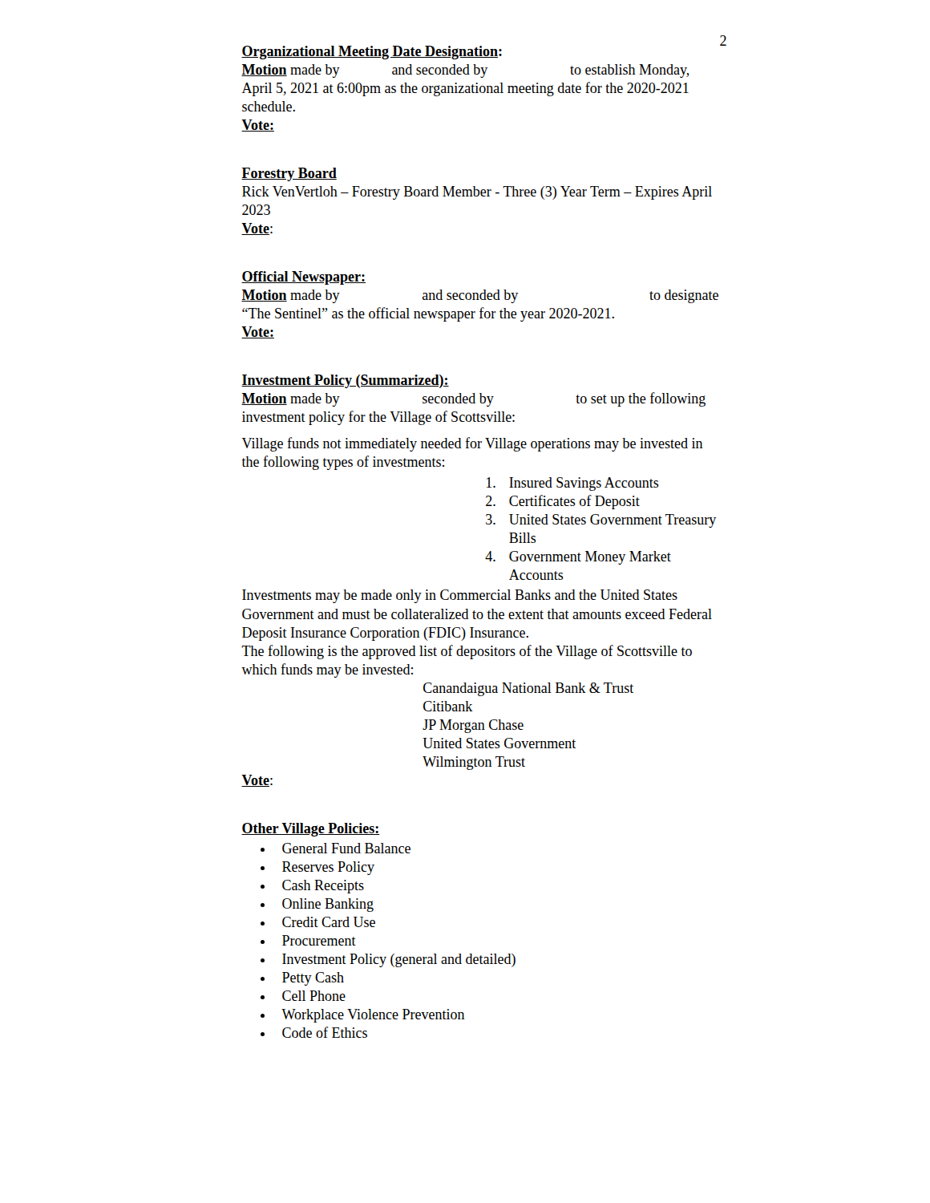2
Organizational Meeting Date Designation:
Motion made by and seconded by to establish Monday, April 5, 2021 at 6:00pm as the organizational meeting date for the 2020-2021 schedule.
Vote:
Forestry Board
Rick VenVertloh – Forestry Board Member - Three (3) Year Term – Expires April 2023
Vote:
Official Newspaper:
Motion made by and seconded by to designate “The Sentinel” as the official newspaper for the year 2020-2021.
Vote:
Investment Policy (Summarized):
Motion made by seconded by to set up the following investment policy for the Village of Scottsville:
Village funds not immediately needed for Village operations may be invested in the following types of investments:
Insured Savings Accounts
Certificates of Deposit
United States Government Treasury Bills
Government Money Market Accounts
Investments may be made only in Commercial Banks and the United States Government and must be collateralized to the extent that amounts exceed Federal Deposit Insurance Corporation (FDIC) Insurance.
The following is the approved list of depositors of the Village of Scottsville to which funds may be invested:
Canandaigua National Bank & Trust
Citibank
JP Morgan Chase
United States Government
Wilmington Trust
Vote:
Other Village Policies:
General Fund Balance
Reserves Policy
Cash Receipts
Online Banking
Credit Card Use
Procurement
Investment Policy (general and detailed)
Petty Cash
Cell Phone
Workplace Violence Prevention
Code of Ethics